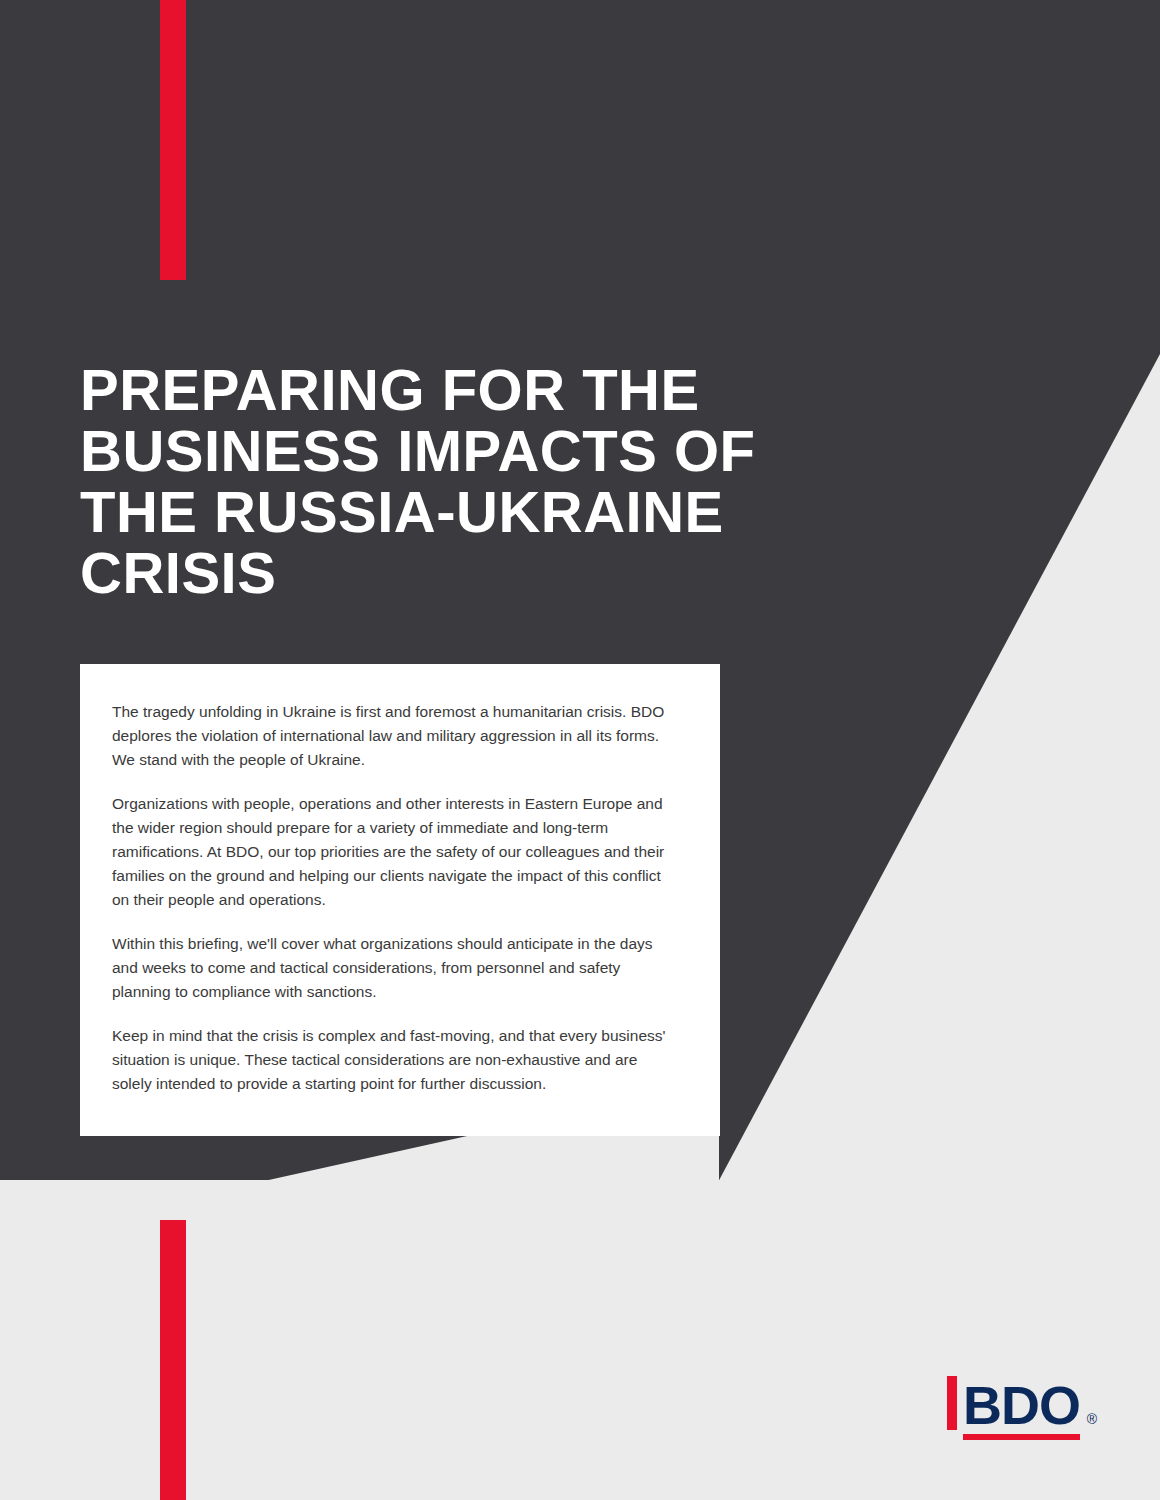Preparing for the Business Impacts of the Russia-Ukraine Crisis
The tragedy unfolding in Ukraine is first and foremost a humanitarian crisis. BDO deplores the violation of international law and military aggression in all its forms. We stand with the people of Ukraine.
Organizations with people, operations and other interests in Eastern Europe and the wider region should prepare for a variety of immediate and long-term ramifications. At BDO, our top priorities are the safety of our colleagues and their families on the ground and helping our clients navigate the impact of this conflict on their people and operations.
Within this briefing, we'll cover what organizations should anticipate in the days and weeks to come and tactical considerations, from personnel and safety planning to compliance with sanctions.
Keep in mind that the crisis is complex and fast-moving, and that every business' situation is unique. These tactical considerations are non-exhaustive and are solely intended to provide a starting point for further discussion.
BDO®